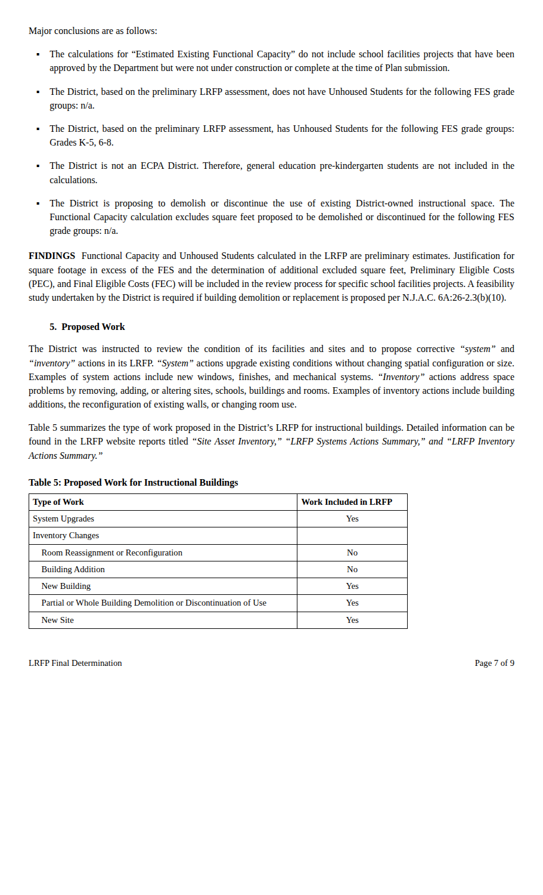Major conclusions are as follows:
The calculations for “Estimated Existing Functional Capacity” do not include school facilities projects that have been approved by the Department but were not under construction or complete at the time of Plan submission.
The District, based on the preliminary LRFP assessment, does not have Unhoused Students for the following FES grade groups: n/a.
The District, based on the preliminary LRFP assessment, has Unhoused Students for the following FES grade groups: Grades K-5, 6-8.
The District is not an ECPA District. Therefore, general education pre-kindergarten students are not included in the calculations.
The District is proposing to demolish or discontinue the use of existing District-owned instructional space. The Functional Capacity calculation excludes square feet proposed to be demolished or discontinued for the following FES grade groups: n/a.
FINDINGS Functional Capacity and Unhoused Students calculated in the LRFP are preliminary estimates. Justification for square footage in excess of the FES and the determination of additional excluded square feet, Preliminary Eligible Costs (PEC), and Final Eligible Costs (FEC) will be included in the review process for specific school facilities projects. A feasibility study undertaken by the District is required if building demolition or replacement is proposed per N.J.A.C. 6A:26-2.3(b)(10).
5. Proposed Work
The District was instructed to review the condition of its facilities and sites and to propose corrective “system” and “inventory” actions in its LRFP. “System” actions upgrade existing conditions without changing spatial configuration or size. Examples of system actions include new windows, finishes, and mechanical systems. “Inventory” actions address space problems by removing, adding, or altering sites, schools, buildings and rooms. Examples of inventory actions include building additions, the reconfiguration of existing walls, or changing room use.
Table 5 summarizes the type of work proposed in the District’s LRFP for instructional buildings. Detailed information can be found in the LRFP website reports titled “Site Asset Inventory,” “LRFP Systems Actions Summary,” and “LRFP Inventory Actions Summary.”
Table 5: Proposed Work for Instructional Buildings
| Type of Work | Work Included in LRFP |
| --- | --- |
| System Upgrades | Yes |
| Inventory Changes | |
| Room Reassignment or Reconfiguration | No |
| Building Addition | No |
| New Building | Yes |
| Partial or Whole Building Demolition or Discontinuation of Use | Yes |
| New Site | Yes |
LRFP Final Determination Page 7 of 9